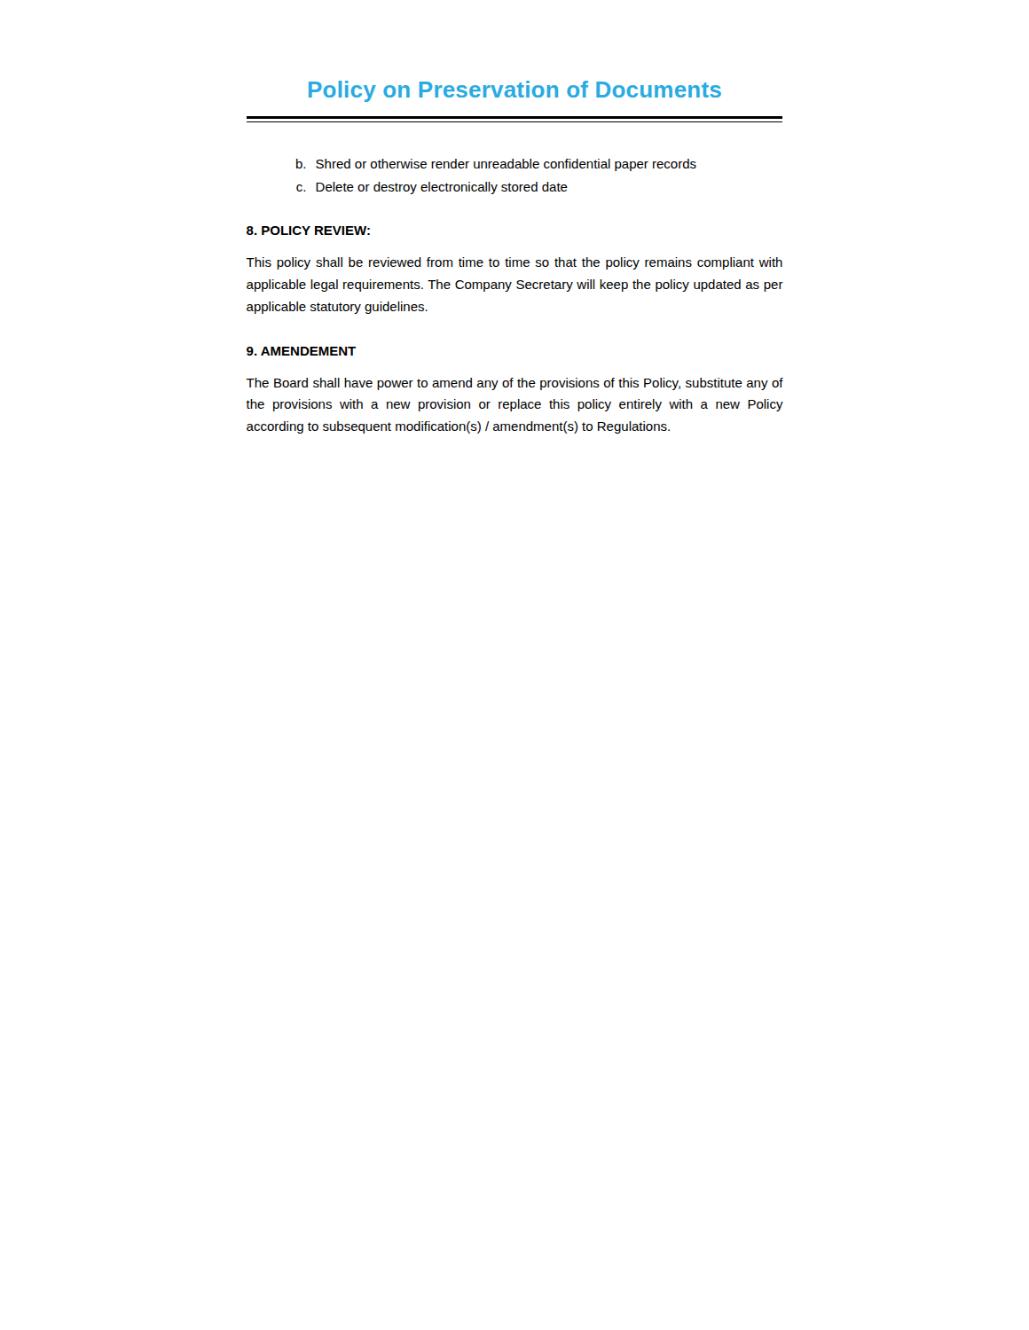Policy on Preservation of Documents
Shred or otherwise render unreadable confidential paper records
Delete or destroy electronically stored date
8. POLICY REVIEW:
This policy shall be reviewed from time to time so that the policy remains compliant with applicable legal requirements. The Company Secretary will keep the policy updated as per applicable statutory guidelines.
9. AMENDEMENT
The Board shall have power to amend any of the provisions of this Policy, substitute any of the provisions with a new provision or replace this policy entirely with a new Policy according to subsequent modification(s) / amendment(s) to Regulations.